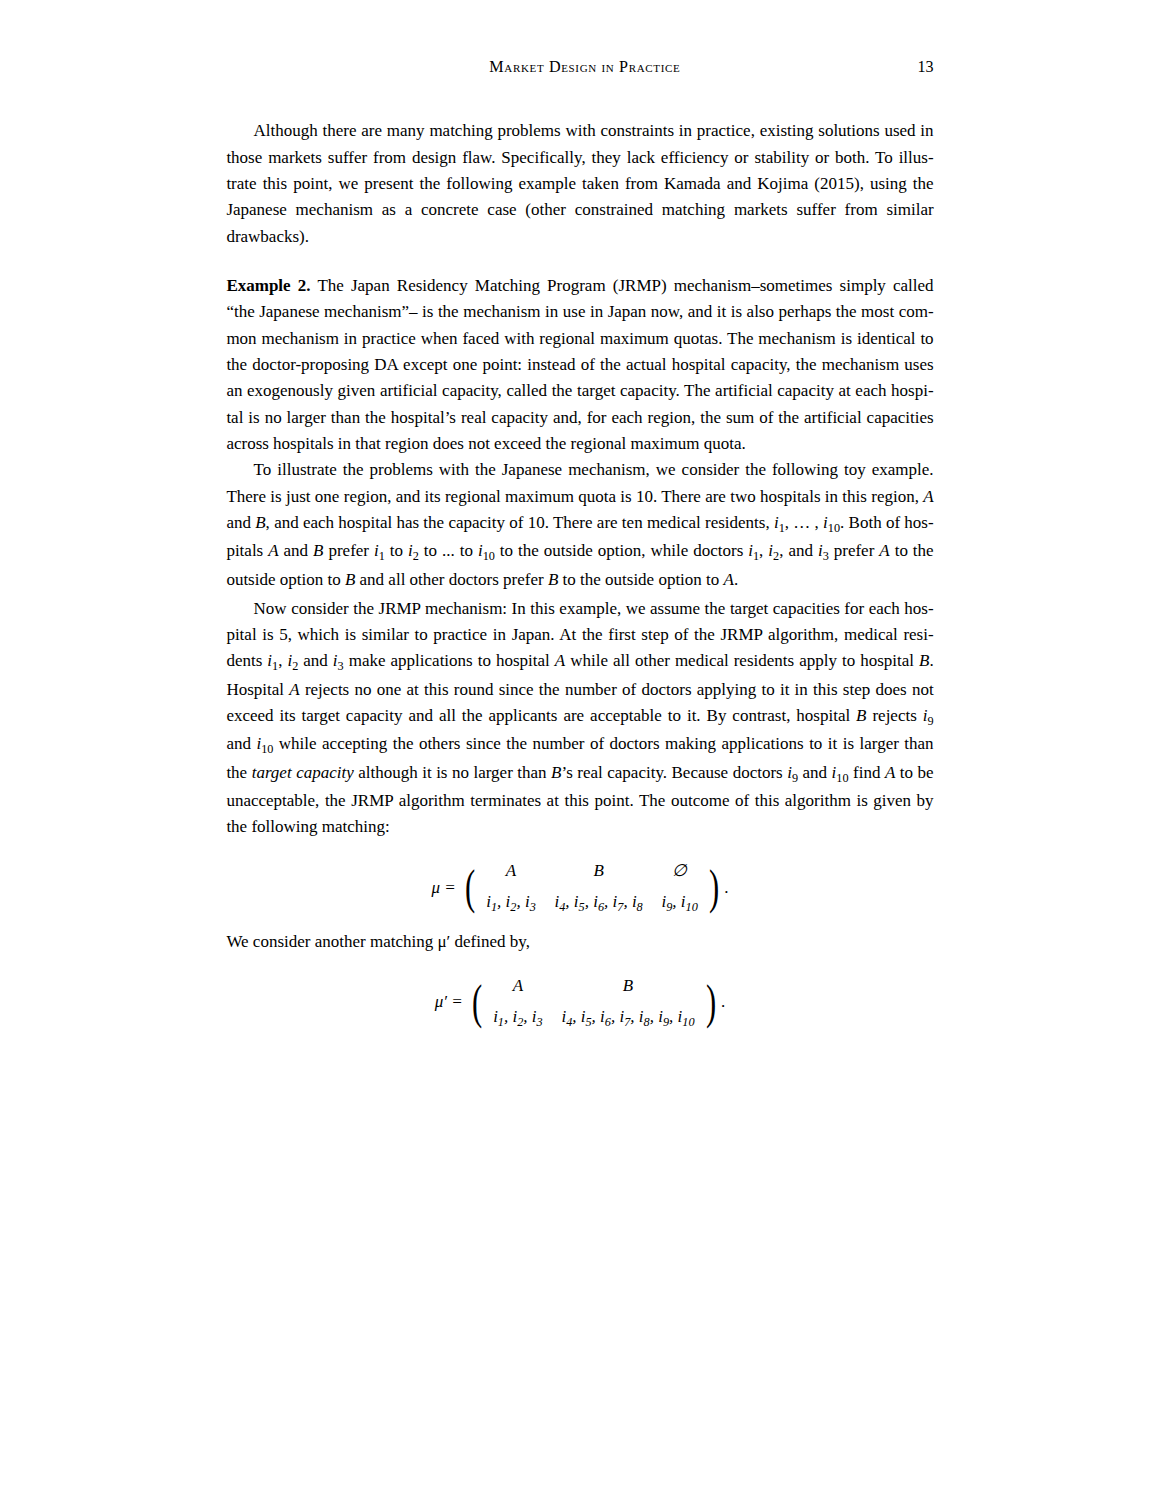Market Design in Practice 13
Although there are many matching problems with constraints in practice, existing solutions used in those markets suffer from design flaw. Specifically, they lack efficiency or stability or both. To illustrate this point, we present the following example taken from Kamada and Kojima (2015), using the Japanese mechanism as a concrete case (other constrained matching markets suffer from similar drawbacks).
Example 2. The Japan Residency Matching Program (JRMP) mechanism–sometimes simply called “the Japanese mechanism”– is the mechanism in use in Japan now, and it is also perhaps the most common mechanism in practice when faced with regional maximum quotas. The mechanism is identical to the doctor-proposing DA except one point: instead of the actual hospital capacity, the mechanism uses an exogenously given artificial capacity, called the target capacity. The artificial capacity at each hospital is no larger than the hospital’s real capacity and, for each region, the sum of the artificial capacities across hospitals in that region does not exceed the regional maximum quota.
To illustrate the problems with the Japanese mechanism, we consider the following toy example. There is just one region, and its regional maximum quota is 10. There are two hospitals in this region, A and B, and each hospital has the capacity of 10. There are ten medical residents, i1, … , i10. Both of hospitals A and B prefer i1 to i2 to ... to i10 to the outside option, while doctors i1, i2, and i3 prefer A to the outside option to B and all other doctors prefer B to the outside option to A.
Now consider the JRMP mechanism: In this example, we assume the target capacities for each hospital is 5, which is similar to practice in Japan. At the first step of the JRMP algorithm, medical residents i1, i2 and i3 make applications to hospital A while all other medical residents apply to hospital B. Hospital A rejects no one at this round since the number of doctors applying to it in this step does not exceed its target capacity and all the applicants are acceptable to it. By contrast, hospital B rejects i9 and i10 while accepting the others since the number of doctors making applications to it is larger than the target capacity although it is no larger than B’s real capacity. Because doctors i9 and i10 find A to be unacceptable, the JRMP algorithm terminates at this point. The outcome of this algorithm is given by the following matching:
μ =(
| A | B | ∅ |
| i 1 , i 2 , i 3 | i 4 , i 5 , i 6 , i 7 , i 8 | i 9 , i 10 |
).
We consider another matching μ′ defined by,
μ′ =(
| A | B |
| i 1 , i 2 , i 3 | i 4 , i 5 , i 6 , i 7 , i 8 , i 9 , i 10 |
).